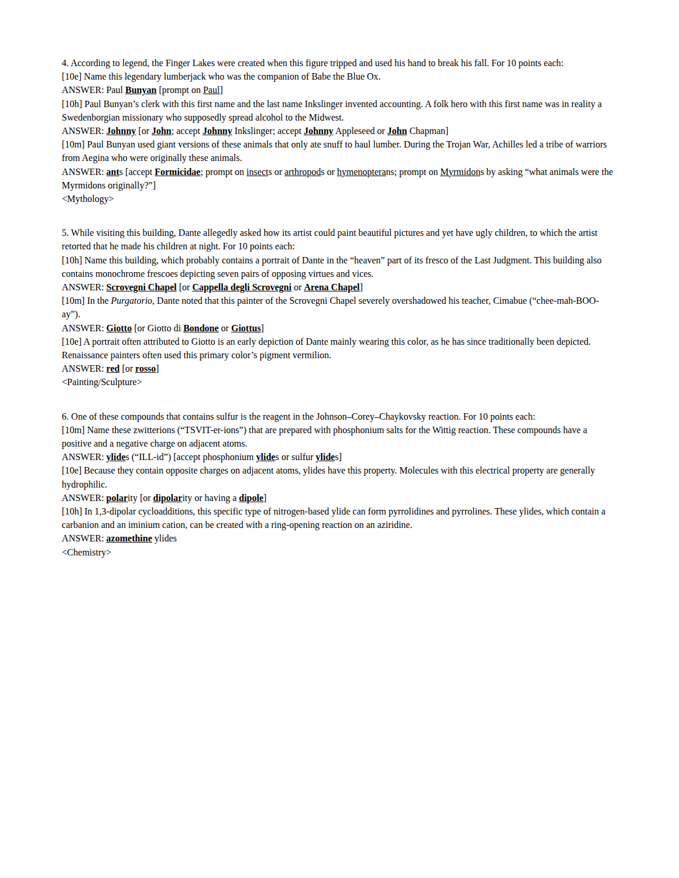4. According to legend, the Finger Lakes were created when this figure tripped and used his hand to break his fall. For 10 points each:
[10e] Name this legendary lumberjack who was the companion of Babe the Blue Ox.
ANSWER: Paul Bunyan [prompt on Paul]
[10h] Paul Bunyan’s clerk with this first name and the last name Inkslinger invented accounting. A folk hero with this first name was in reality a Swedenborgian missionary who supposedly spread alcohol to the Midwest.
ANSWER: Johnny [or John; accept Johnny Inkslinger; accept Johnny Appleseed or John Chapman]
[10m] Paul Bunyan used giant versions of these animals that only ate snuff to haul lumber. During the Trojan War, Achilles led a tribe of warriors from Aegina who were originally these animals.
ANSWER: ants [accept Formicidae; prompt on insects or arthropods or hymenopterans; prompt on Myrmidons by asking “what animals were the Myrmidons originally?”]
<Mythology>
5. While visiting this building, Dante allegedly asked how its artist could paint beautiful pictures and yet have ugly children, to which the artist retorted that he made his children at night. For 10 points each:
[10h] Name this building, which probably contains a portrait of Dante in the “heaven” part of its fresco of the Last Judgment. This building also contains monochrome frescoes depicting seven pairs of opposing virtues and vices.
ANSWER: Scrovegni Chapel [or Cappella degli Scrovegni or Arena Chapel]
[10m] In the Purgatorio, Dante noted that this painter of the Scrovegni Chapel severely overshadowed his teacher, Cimabue (“chee-mah-BOO-ay”).
ANSWER: Giotto [or Giotto di Bondone or Giottus]
[10e] A portrait often attributed to Giotto is an early depiction of Dante mainly wearing this color, as he has since traditionally been depicted. Renaissance painters often used this primary color’s pigment vermilion.
ANSWER: red [or rosso]
<Painting/Sculpture>
6. One of these compounds that contains sulfur is the reagent in the Johnson–Corey–Chaykovsky reaction. For 10 points each:
[10m] Name these zwitterions (“TSVIT-er-ions”) that are prepared with phosphonium salts for the Wittig reaction. These compounds have a positive and a negative charge on adjacent atoms.
ANSWER: ylides (“ILL-id”) [accept phosphonium ylides or sulfur ylides]
[10e] Because they contain opposite charges on adjacent atoms, ylides have this property. Molecules with this electrical property are generally hydrophilic.
ANSWER: polarity [or dipolarity or having a dipole]
[10h] In 1,3-dipolar cycloadditions, this specific type of nitrogen-based ylide can form pyrrolidines and pyrrolines. These ylides, which contain a carbanion and an iminium cation, can be created with a ring-opening reaction on an aziridine.
ANSWER: azomethine ylides
<Chemistry>